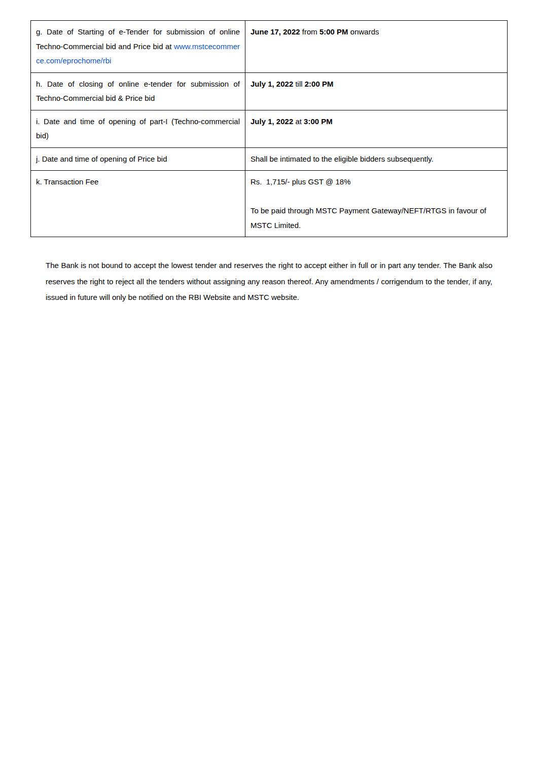| g. Date of Starting of e-Tender for submission of online Techno-Commercial bid and Price bid at www.mstcecommerce.com/eprochome/rbi | June 17, 2022 from 5:00 PM onwards |
| h. Date of closing of online e-tender for submission of Techno-Commercial bid & Price bid | July 1, 2022 till 2:00 PM |
| i. Date and time of opening of part-I (Techno-commercial bid) | July 1, 2022 at 3:00 PM |
| j. Date and time of opening of Price bid | Shall be intimated to the eligible bidders subsequently. |
| k. Transaction Fee | Rs. 1,715/- plus GST @ 18% To be paid through MSTC Payment Gateway/NEFT/RTGS in favour of MSTC Limited. |
The Bank is not bound to accept the lowest tender and reserves the right to accept either in full or in part any tender. The Bank also reserves the right to reject all the tenders without assigning any reason thereof. Any amendments / corrigendum to the tender, if any, issued in future will only be notified on the RBI Website and MSTC website.